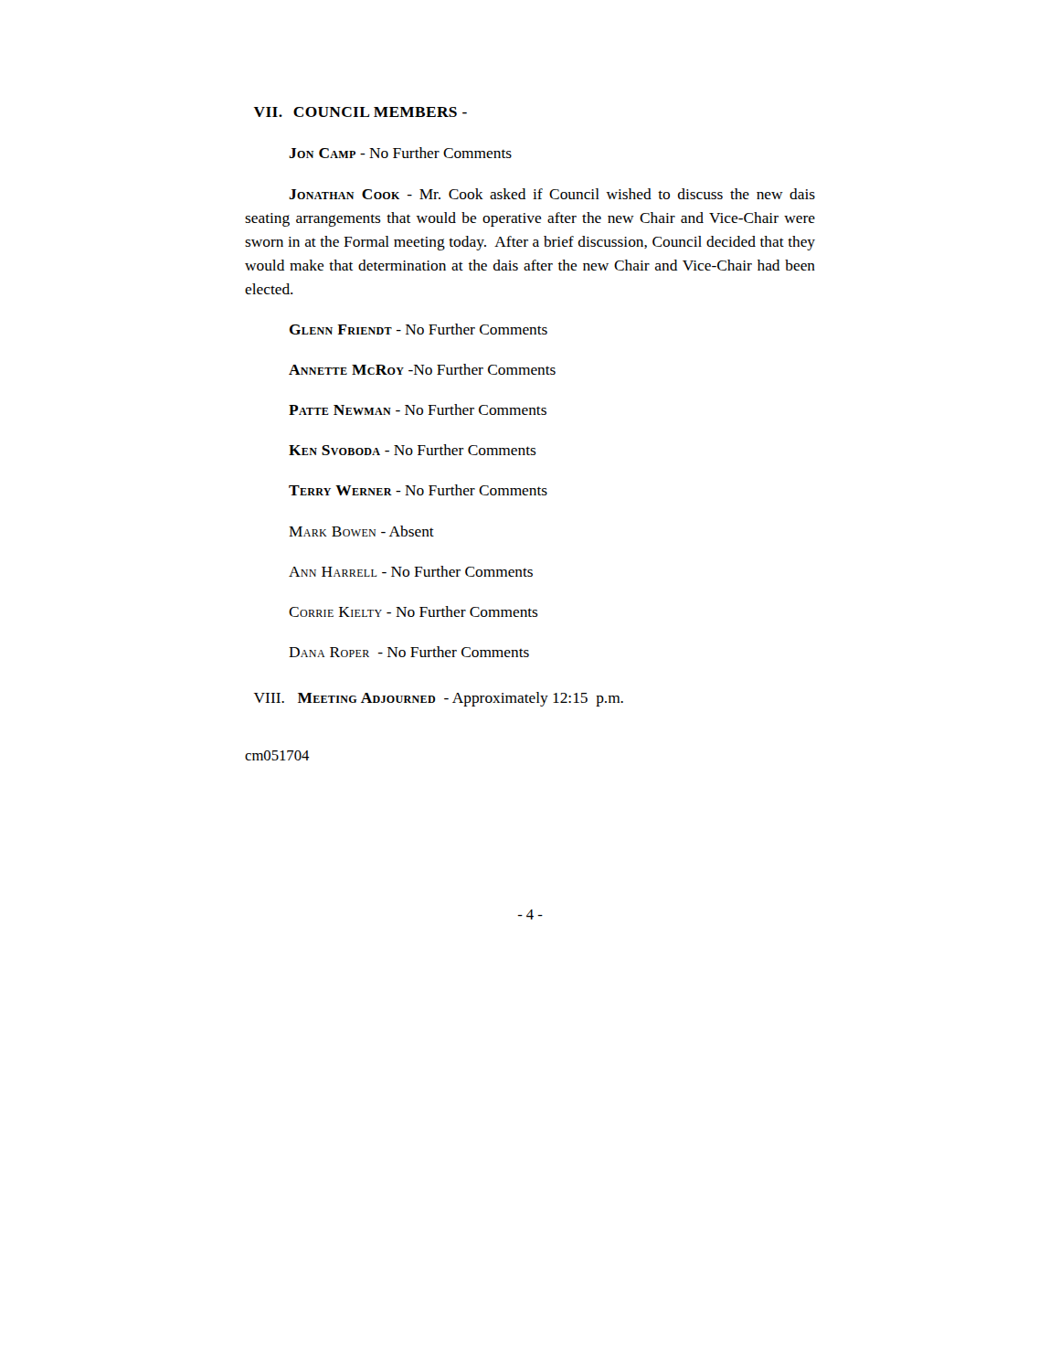VII. COUNCIL MEMBERS -
Jon Camp - No Further Comments
Jonathan Cook - Mr. Cook asked if Council wished to discuss the new dais seating arrangements that would be operative after the new Chair and Vice-Chair were sworn in at the Formal meeting today. After a brief discussion, Council decided that they would make that determination at the dais after the new Chair and Vice-Chair had been elected.
Glenn Friendt - No Further Comments
Annette McRoy -No Further Comments
Patte Newman - No Further Comments
Ken Svoboda - No Further Comments
Terry Werner - No Further Comments
Mark Bowen - Absent
Ann Harrell - No Further Comments
Corrie Kielty - No Further Comments
Dana Roper - No Further Comments
VIII. Meeting Adjourned - Approximately 12:15 p.m.
cm051704
- 4 -